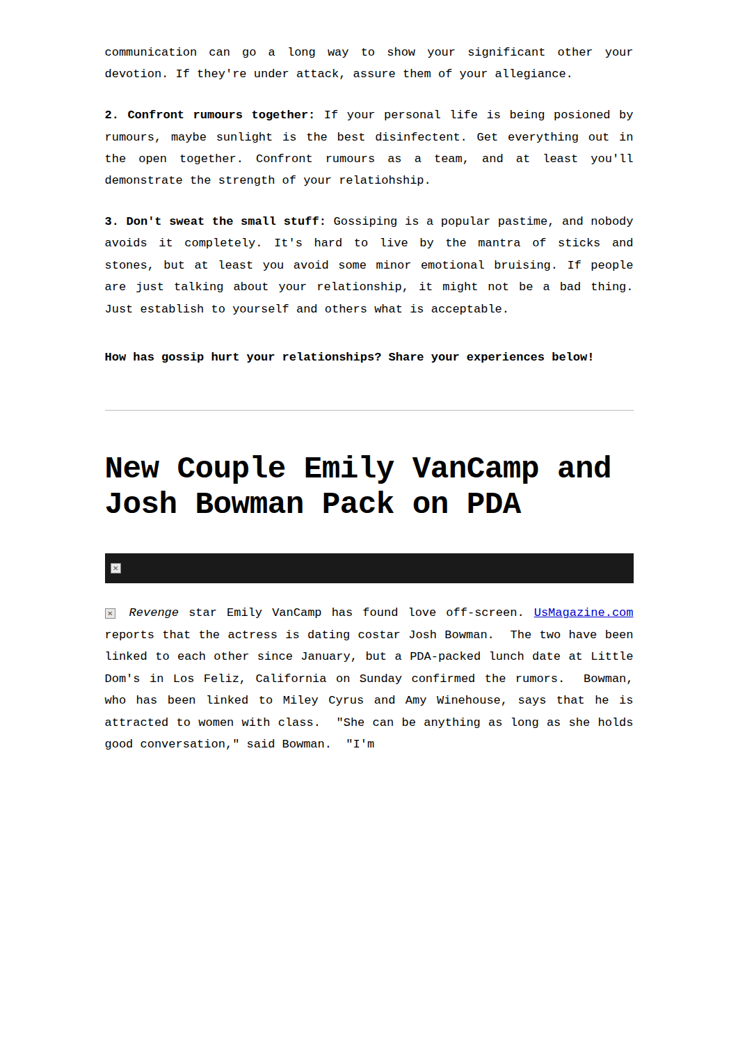communication can go a long way to show your significant other your devotion. If they're under attack, assure them of your allegiance.
2. Confront rumours together: If your personal life is being posioned by rumours, maybe sunlight is the best disinfectent. Get everything out in the open together. Confront rumours as a team, and at least you'll demonstrate the strength of your relatiohship.
3. Don't sweat the small stuff: Gossiping is a popular pastime, and nobody avoids it completely. It's hard to live by the mantra of sticks and stones, but at least you avoid some minor emotional bruising. If people are just talking about your relationship, it might not be a bad thing. Just establish to yourself and others what is acceptable.
How has gossip hurt your relationships? Share your experiences below!
New Couple Emily VanCamp and Josh Bowman Pack on PDA
✕
✕ Revenge star Emily VanCamp has found love off-screen. UsMagazine.com reports that the actress is dating costar Josh Bowman. The two have been linked to each other since January, but a PDA-packed lunch date at Little Dom's in Los Feliz, California on Sunday confirmed the rumors. Bowman, who has been linked to Miley Cyrus and Amy Winehouse, says that he is attracted to women with class. "She can be anything as long as she holds good conversation," said Bowman. "I'm